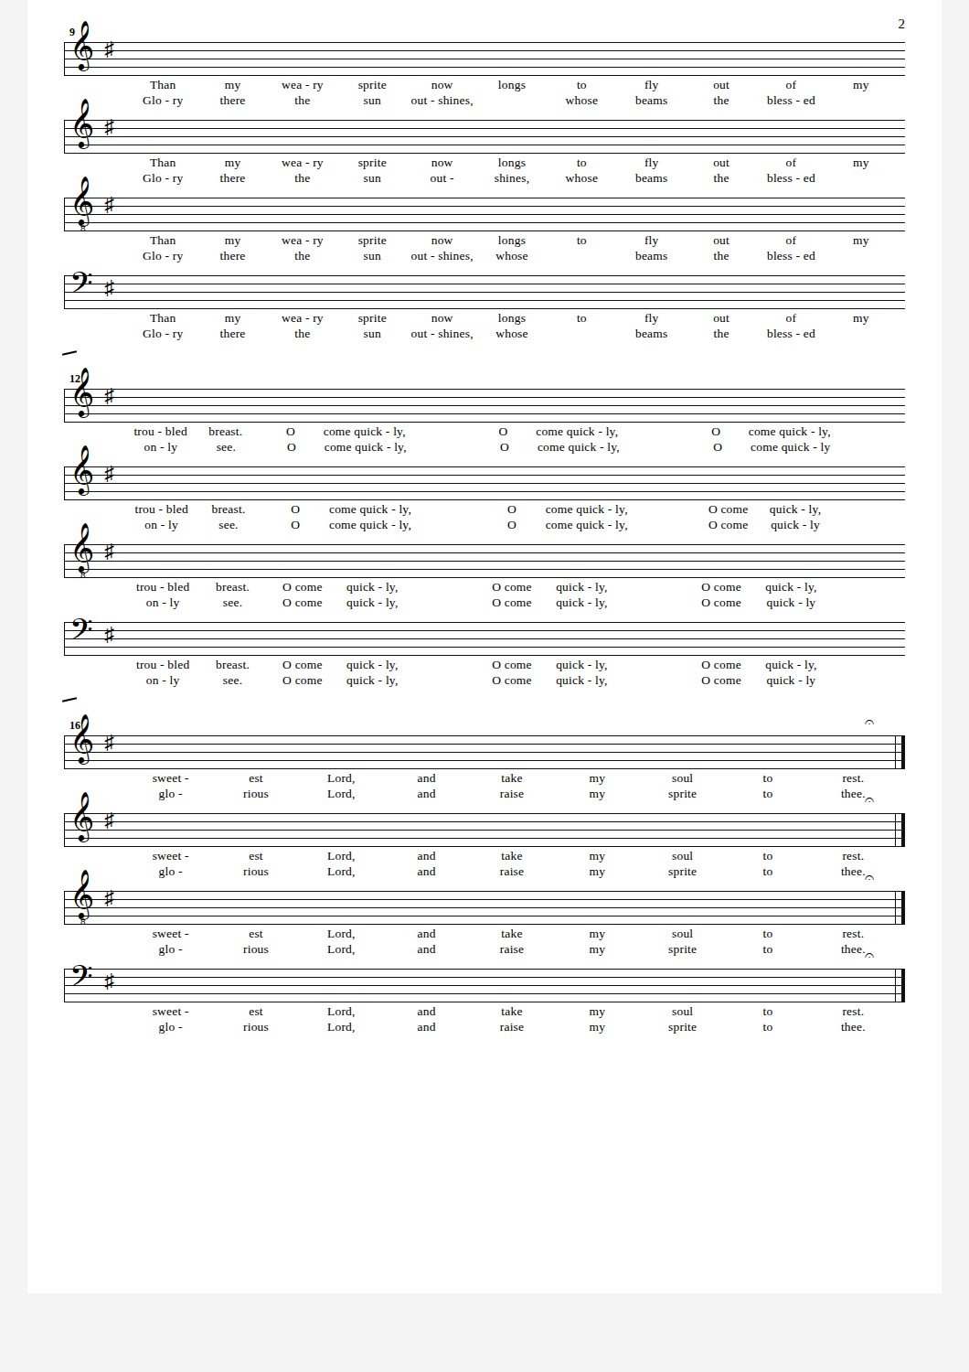2
9
𝄞 ♯
Than my wea - ry sprite now longs to fly out of my
Glo - ry there the sun out - shines, whose beams the bless - ed
𝄞 ♯
Than my wea - ry sprite now longs to fly out of my
Glo - ry there the sun out -shines, whose beams the bless - ed
𝄞 8 ♯
Than my wea - ry sprite now longs to fly out of my
Glo - ry there the sun out - shines, whose beams the bless - ed
𝄢 ♯
Than my wea - ry sprite now longs to fly out of my
Glo - ry there the sun out - shines, whose beams the bless - ed
12
𝄞 ♯
trou - bled breast. Ocome quick - ly, Ocome quick - ly, Ocome quick - ly,
on - ly see. Ocome quick - ly, Ocome quick - ly, Ocome quick - ly
𝄞 ♯
trou - bled breast. Ocome quick - ly, Ocome quick - ly, O come quick - ly,
on - ly see. Ocome quick - ly, Ocome quick - ly, O come quick - ly
𝄞 8 ♯
trou - bled breast. O come quick - ly, O come quick - ly, O come quick - ly,
on - ly see. O come quick - ly, O come quick - ly, O come quick - ly
𝄢 ♯
trou - bled breast. O come quick - ly, O come quick - ly, O come quick - ly,
on - ly see. O come quick - ly, O come quick - ly, O come quick - ly
16
𝄞 ♯ 𝄐
sweet -est Lord, and take my soul to rest.
glo -rious Lord, and raise my sprite to thee.
𝄞 ♯ 𝄐
sweet -est Lord, and take my soul to rest.
glo -rious Lord, and raise my sprite to thee.
𝄞 8 ♯ 𝄐
sweet -est Lord, and take my soul to rest.
glo -rious Lord, and raise my sprite to thee.
𝄢 ♯ 𝄐
sweet -est Lord, and take my soul to rest.
glo -rious Lord, and raise my sprite to thee.
Four-part choral score, page 2. Verse 1: “Than my weary sprite now longs to fly out of my troubled breast. O come quickly, O come quickly, O come quickly, sweetest Lord, and take my soul to rest.” Verse 2: “Glory there the sun outshines, whose beams the blessed only see. O come quickly, O come quickly, O come quickly glorious Lord, and raise my sprite to thee.”